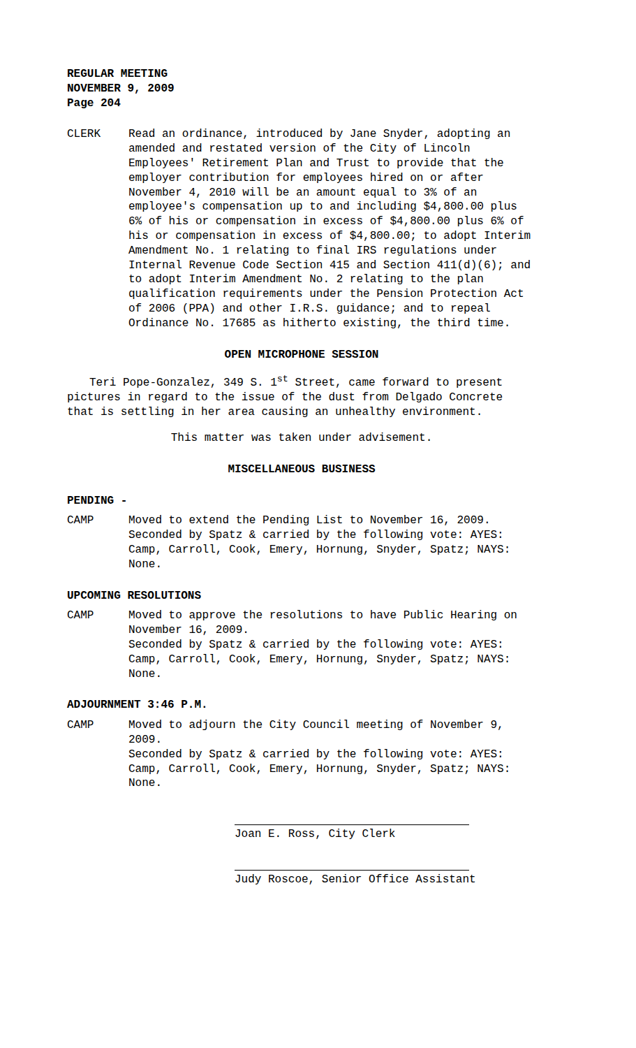REGULAR MEETING
NOVEMBER 9, 2009
Page 204
CLERK
Read an ordinance, introduced by Jane Snyder, adopting an amended and restated version of the City of Lincoln Employees' Retirement Plan and Trust to provide that the employer contribution for employees hired on or after November 4, 2010 will be an amount equal to 3% of an employee's compensation up to and including $4,800.00 plus 6% of his or compensation in excess of $4,800.00 plus 6% of his or compensation in excess of $4,800.00; to adopt Interim Amendment No. 1 relating to final IRS regulations under Internal Revenue Code Section 415 and Section 411(d)(6); and to adopt Interim Amendment No. 2 relating to the plan qualification requirements under the Pension Protection Act of 2006 (PPA) and other I.R.S. guidance; and to repeal Ordinance No. 17685 as hitherto existing, the third time.
Open Microphone Session
Teri Pope-Gonzalez, 349 S. 1st Street, came forward to present pictures in regard to the issue of the dust from Delgado Concrete that is settling in her area causing an unhealthy environment.
This matter was taken under advisement.
Miscellaneous Business
PENDING -
CAMP
Moved to extend the Pending List to November 16, 2009.
Seconded by Spatz & carried by the following vote: AYES: Camp, Carroll, Cook, Emery, Hornung, Snyder, Spatz; NAYS: None.
UPCOMING RESOLUTIONS
CAMP
Moved to approve the resolutions to have Public Hearing on November 16, 2009.
Seconded by Spatz & carried by the following vote: AYES: Camp, Carroll, Cook, Emery, Hornung, Snyder, Spatz; NAYS: None.
ADJOURNMENT 3:46 P.M.
CAMP
Moved to adjourn the City Council meeting of November 9, 2009.
Seconded by Spatz & carried by the following vote: AYES: Camp, Carroll, Cook, Emery, Hornung, Snyder, Spatz; NAYS: None.
Joan E. Ross, City Clerk
Judy Roscoe, Senior Office Assistant